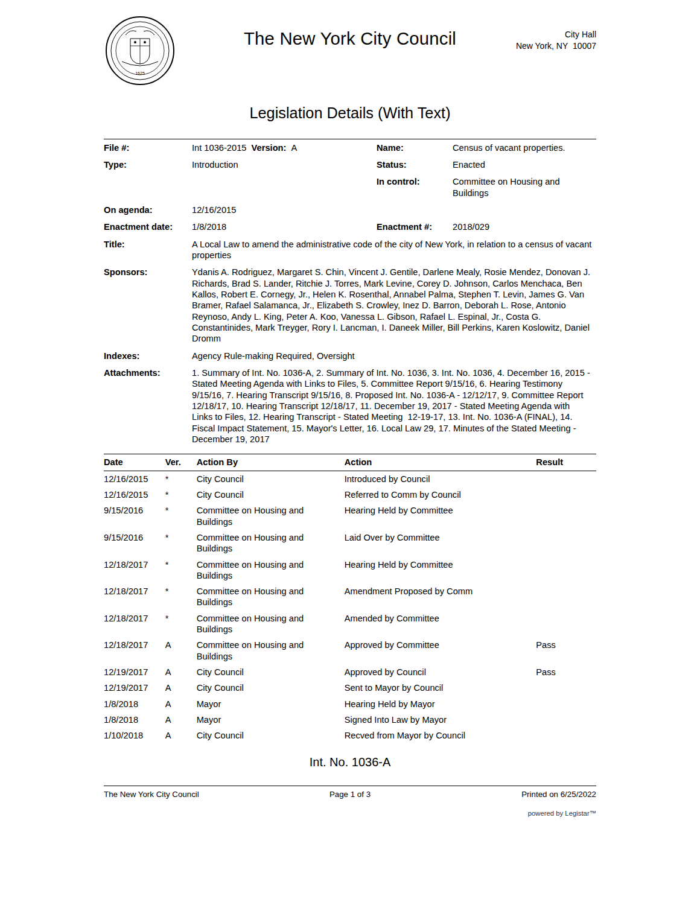1625
The New York City Council
City Hall
New York, NY 10007
Legislation Details (With Text)
| File #: | Int 1036-2015 Version: A | Name: | Census of vacant properties. |
| Type: | Introduction | Status: | Enacted |
| | | In control: | Committee on Housing and Buildings |
| On agenda: | 12/16/2015 | | |
| Enactment date: | 1/8/2018 | Enactment #: | 2018/029 |
| Title: | A Local Law to amend the administrative code of the city of New York, in relation to a census of vacant properties |
| Sponsors: | Ydanis A. Rodriguez, Margaret S. Chin, Vincent J. Gentile, Darlene Mealy, Rosie Mendez, Donovan J. Richards, Brad S. Lander, Ritchie J. Torres, Mark Levine, Corey D. Johnson, Carlos Menchaca, Ben Kallos, Robert E. Cornegy, Jr., Helen K. Rosenthal, Annabel Palma, Stephen T. Levin, James G. Van Bramer, Rafael Salamanca, Jr., Elizabeth S. Crowley, Inez D. Barron, Deborah L. Rose, Antonio Reynoso, Andy L. King, Peter A. Koo, Vanessa L. Gibson, Rafael L. Espinal, Jr., Costa G. Constantinides, Mark Treyger, Rory I. Lancman, I. Daneek Miller, Bill Perkins, Karen Koslowitz, Daniel Dromm |
| Indexes: | Agency Rule-making Required, Oversight |
| Attachments: | 1. Summary of Int. No. 1036-A, 2. Summary of Int. No. 1036, 3. Int. No. 1036, 4. December 16, 2015 - Stated Meeting Agenda with Links to Files, 5. Committee Report 9/15/16, 6. Hearing Testimony 9/15/16, 7. Hearing Transcript 9/15/16, 8. Proposed Int. No. 1036-A - 12/12/17, 9. Committee Report 12/18/17, 10. Hearing Transcript 12/18/17, 11. December 19, 2017 - Stated Meeting Agenda with Links to Files, 12. Hearing Transcript - Stated Meeting 12-19-17, 13. Int. No. 1036-A (FINAL), 14. Fiscal Impact Statement, 15. Mayor's Letter, 16. Local Law 29, 17. Minutes of the Stated Meeting - December 19, 2017 |
| Date | Ver. | Action By | Action | Result |
| --- | --- | --- | --- | --- |
| 12/16/2015 | * | City Council | Introduced by Council | |
| 12/16/2015 | * | City Council | Referred to Comm by Council | |
| 9/15/2016 | * | Committee on Housing and Buildings | Hearing Held by Committee | |
| 9/15/2016 | * | Committee on Housing and Buildings | Laid Over by Committee | |
| 12/18/2017 | * | Committee on Housing and Buildings | Hearing Held by Committee | |
| 12/18/2017 | * | Committee on Housing and Buildings | Amendment Proposed by Comm | |
| 12/18/2017 | * | Committee on Housing and Buildings | Amended by Committee | |
| 12/18/2017 | A | Committee on Housing and Buildings | Approved by Committee | Pass |
| 12/19/2017 | A | City Council | Approved by Council | Pass |
| 12/19/2017 | A | City Council | Sent to Mayor by Council | |
| 1/8/2018 | A | Mayor | Hearing Held by Mayor | |
| 1/8/2018 | A | Mayor | Signed Into Law by Mayor | |
| 1/10/2018 | A | City Council | Recved from Mayor by Council | |
Int. No. 1036-A
The New York City Council
Page 1 of 3
Printed on 6/25/2022
powered by Legistar™